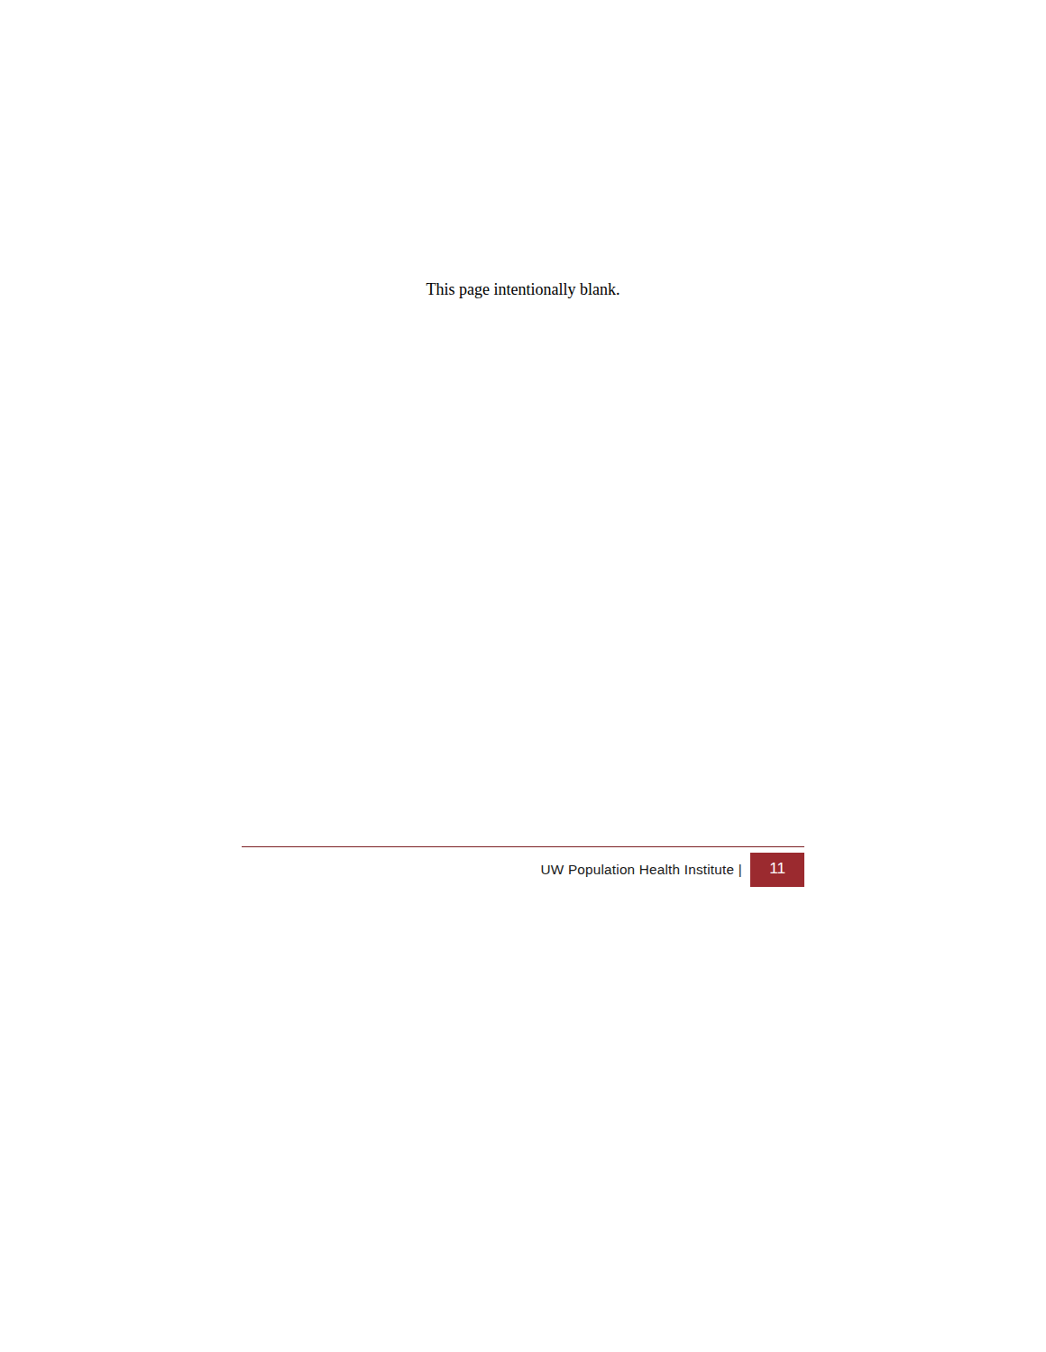This page intentionally blank.
UW Population Health Institute |
11